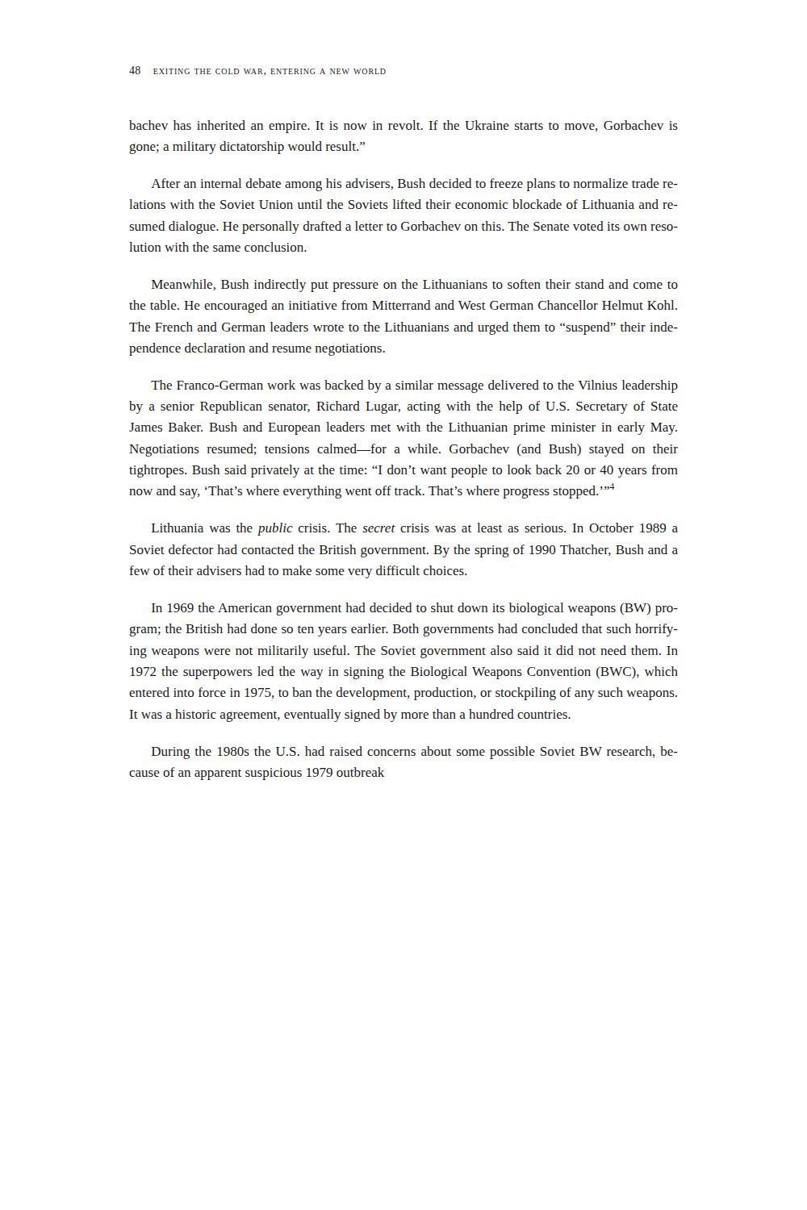48exiting the cold war, entering a new world
bachev has inherited an empire. It is now in revolt. If the Ukraine starts to move, Gorbachev is gone; a military dictatorship would result.”
After an internal debate among his advisers, Bush decided to freeze plans to normalize trade relations with the Soviet Union until the Soviets lifted their economic blockade of Lithuania and resumed dialogue. He personally drafted a letter to Gorbachev on this. The Senate voted its own resolution with the same conclusion.
Meanwhile, Bush indirectly put pressure on the Lithuanians to soften their stand and come to the table. He encouraged an initiative from Mitterrand and West German Chancellor Helmut Kohl. The French and German leaders wrote to the Lithuanians and urged them to “suspend” their independence declaration and resume negotiations.
The Franco-German work was backed by a similar message delivered to the Vilnius leadership by a senior Republican senator, Richard Lugar, acting with the help of U.S. Secretary of State James Baker. Bush and European leaders met with the Lithuanian prime minister in early May. Negotiations resumed; tensions calmed—for a while. Gorbachev (and Bush) stayed on their tightropes. Bush said privately at the time: “I don’t want people to look back 20 or 40 years from now and say, ‘That’s where everything went off track. That’s where progress stopped.’”4
Lithuania was the public crisis. The secret crisis was at least as serious. In October 1989 a Soviet defector had contacted the British government. By the spring of 1990 Thatcher, Bush and a few of their advisers had to make some very difficult choices.
In 1969 the American government had decided to shut down its biological weapons (BW) program; the British had done so ten years earlier. Both governments had concluded that such horrifying weapons were not militarily useful. The Soviet government also said it did not need them. In 1972 the superpowers led the way in signing the Biological Weapons Convention (BWC), which entered into force in 1975, to ban the development, production, or stockpiling of any such weapons. It was a historic agreement, eventually signed by more than a hundred countries.
During the 1980s the U.S. had raised concerns about some possible Soviet BW research, because of an apparent suspicious 1979 outbreak